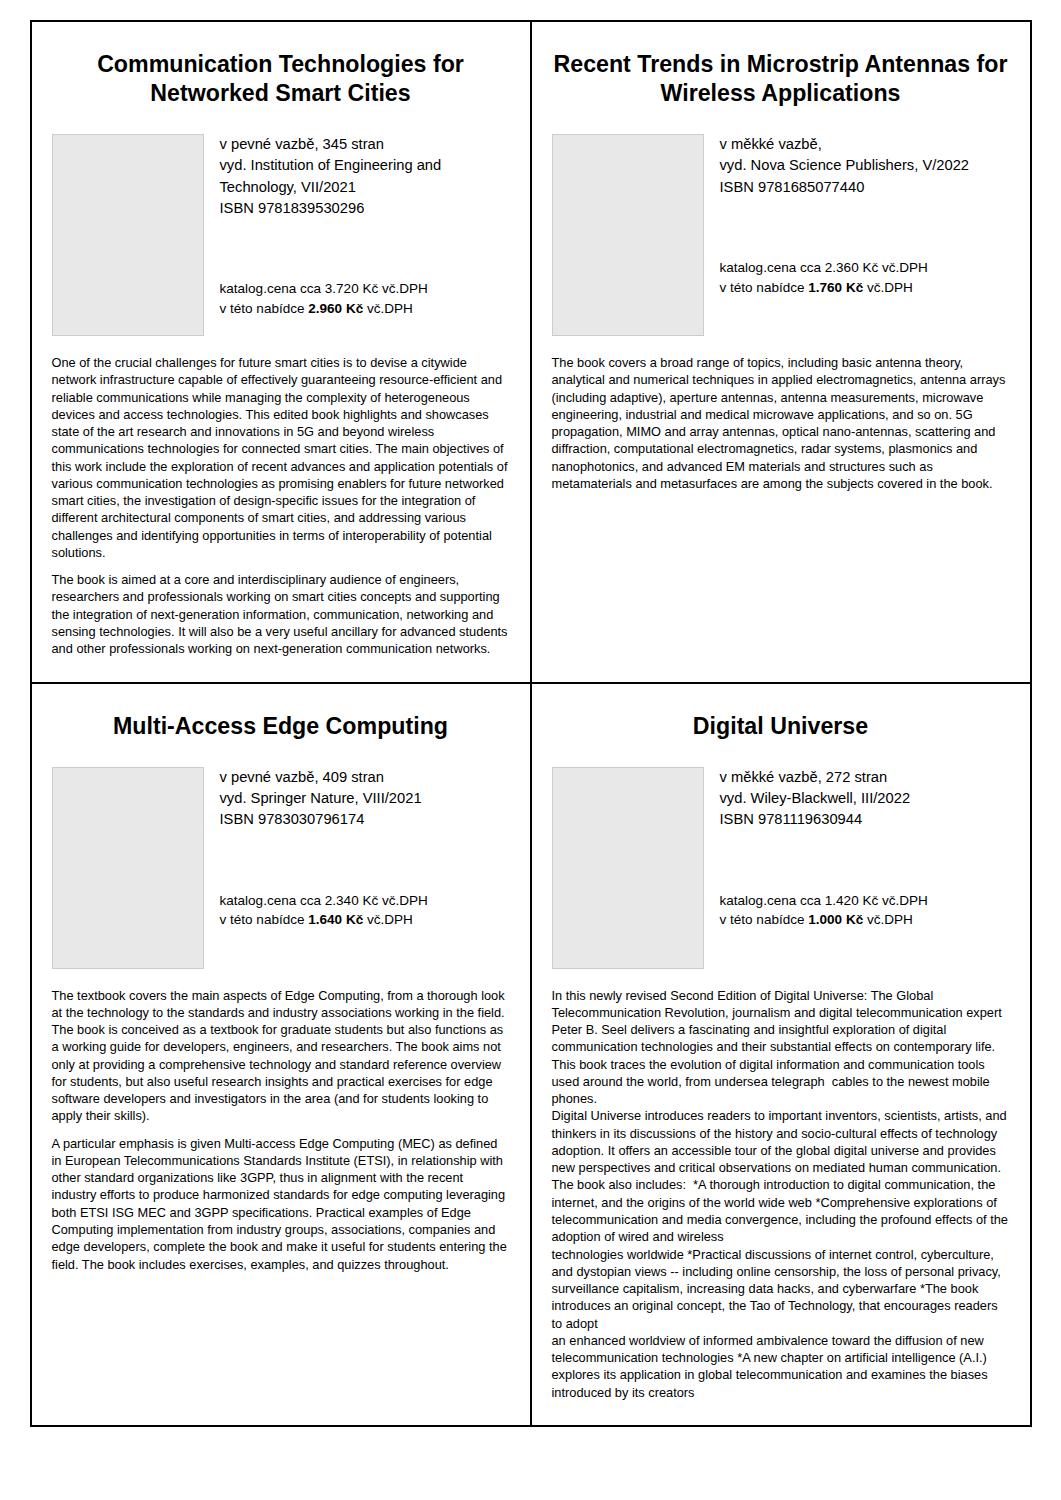Communication Technologies for Networked Smart Cities
v pevné vazbě, 345 stran
vyd. Institution of Engineering and Technology, VII/2021
ISBN 9781839530296
katalog.cena cca 3.720 Kč vč.DPH
v této nabídce 2.960 Kč vč.DPH
One of the crucial challenges for future smart cities is to devise a citywide network infrastructure capable of effectively guaranteeing resource-efficient and reliable communications while managing the complexity of heterogeneous devices and access technologies. This edited book highlights and showcases state of the art research and innovations in 5G and beyond wireless communications technologies for connected smart cities. The main objectives of this work include the exploration of recent advances and application potentials of various communication technologies as promising enablers for future networked smart cities, the investigation of design-specific issues for the integration of different architectural components of smart cities, and addressing various challenges and identifying opportunities in terms of interoperability of potential solutions.
The book is aimed at a core and interdisciplinary audience of engineers, researchers and professionals working on smart cities concepts and supporting the integration of next-generation information, communication, networking and sensing technologies. It will also be a very useful ancillary for advanced students and other professionals working on next-generation communication networks.
Recent Trends in Microstrip Antennas for Wireless Applications
v měkké vazbě,
vyd. Nova Science Publishers, V/2022
ISBN 9781685077440
katalog.cena cca 2.360 Kč vč.DPH
v této nabídce 1.760 Kč vč.DPH
The book covers a broad range of topics, including basic antenna theory, analytical and numerical techniques in applied electromagnetics, antenna arrays (including adaptive), aperture antennas, antenna measurements, microwave engineering, industrial and medical microwave applications, and so on. 5G propagation, MIMO and array antennas, optical nano-antennas, scattering and diffraction, computational electromagnetics, radar systems, plasmonics and nanophotonics, and advanced EM materials and structures such as metamaterials and metasurfaces are among the subjects covered in the book.
Multi-Access Edge Computing
v pevné vazbě, 409 stran
vyd. Springer Nature, VIII/2021
ISBN 9783030796174
katalog.cena cca 2.340 Kč vč.DPH
v této nabídce 1.640 Kč vč.DPH
The textbook covers the main aspects of Edge Computing, from a thorough look at the technology to the standards and industry associations working in the field. The book is conceived as a textbook for graduate students but also functions as a working guide for developers, engineers, and researchers. The book aims not only at providing a comprehensive technology and standard reference overview for students, but also useful research insights and practical exercises for edge software developers and investigators in the area (and for students looking to apply their skills).
A particular emphasis is given Multi-access Edge Computing (MEC) as defined in European Telecommunications Standards Institute (ETSI), in relationship with other standard organizations like 3GPP, thus in alignment with the recent industry efforts to produce harmonized standards for edge computing leveraging both ETSI ISG MEC and 3GPP specifications. Practical examples of Edge Computing implementation from industry groups, associations, companies and edge developers, complete the book and make it useful for students entering the field. The book includes exercises, examples, and quizzes throughout.
Digital Universe
v měkké vazbě, 272 stran
vyd. Wiley-Blackwell, III/2022
ISBN 9781119630944
katalog.cena cca 1.420 Kč vč.DPH
v této nabídce 1.000 Kč vč.DPH
In this newly revised Second Edition of Digital Universe: The Global Telecommunication Revolution, journalism and digital telecommunication expert Peter B. Seel delivers a fascinating and insightful exploration of digital communication technologies and their substantial effects on contemporary life. This book traces the evolution of digital information and communication tools used around the world, from undersea telegraph cables to the newest mobile phones.
Digital Universe introduces readers to important inventors, scientists, artists, and thinkers in its discussions of the history and socio-cultural effects of technology adoption. It offers an accessible tour of the global digital universe and provides new perspectives and critical observations on mediated human communication. The book also includes: *A thorough introduction to digital communication, the internet, and the origins of the world wide web *Comprehensive explorations of telecommunication and media convergence, including the profound effects of the adoption of wired and wireless
technologies worldwide *Practical discussions of internet control, cyberculture, and dystopian views -- including online censorship, the loss of personal privacy, surveillance capitalism, increasing data hacks, and cyberwarfare *The book introduces an original concept, the Tao of Technology, that encourages readers to adopt
an enhanced worldview of informed ambivalence toward the diffusion of new telecommunication technologies *A new chapter on artificial intelligence (A.I.) explores its application in global telecommunication and examines the biases introduced by its creators